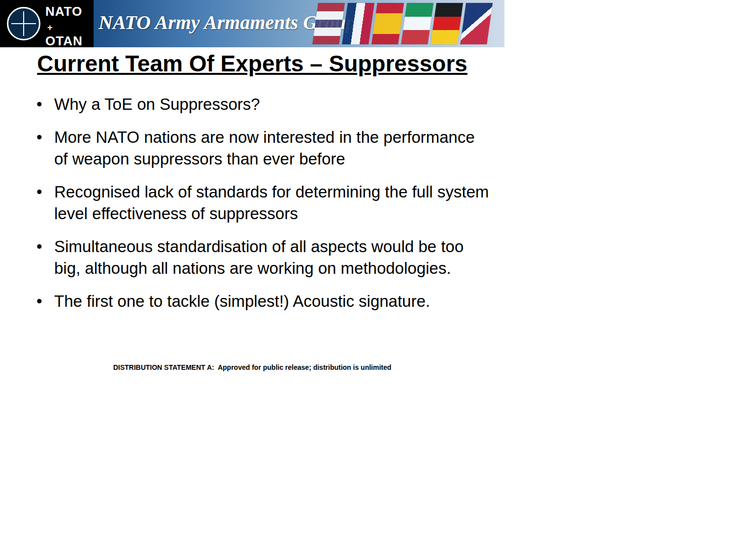NATO
+
OTAN
NATO Army Armaments Group
Current Team Of Experts – Suppressors
Why a ToE on Suppressors?
More NATO nations are now interested in the performance of weapon suppressors than ever before
Recognised lack of standards for determining the full system level effectiveness of suppressors
Simultaneous standardisation of all aspects would be too big, although all nations are working on methodologies.
The first one to tackle (simplest!) Acoustic signature.
DISTRIBUTION STATEMENT A: Approved for public release; distribution is unlimited